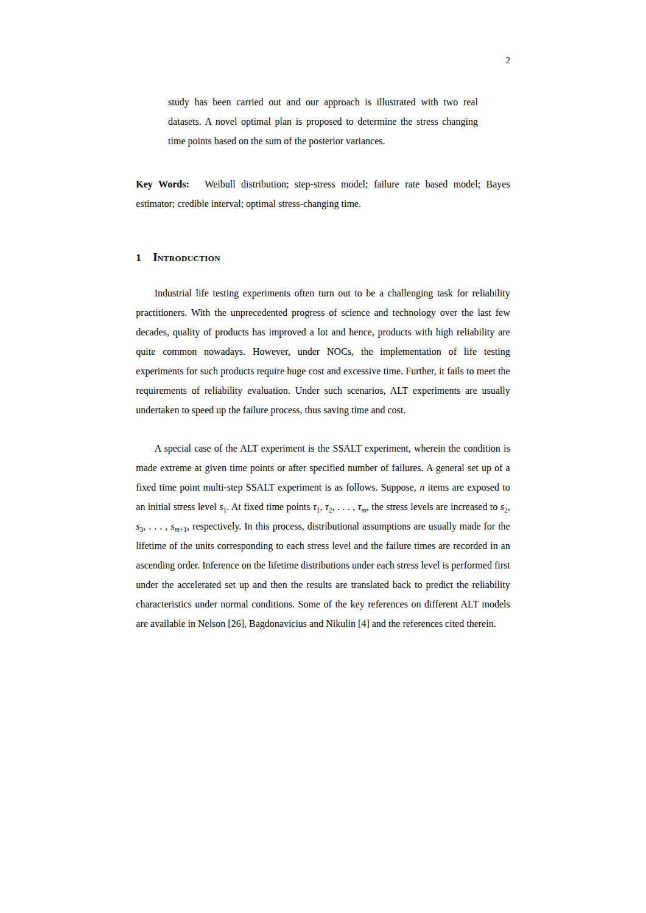2
study has been carried out and our approach is illustrated with two real datasets. A novel optimal plan is proposed to determine the stress changing time points based on the sum of the posterior variances.
Key Words: Weibull distribution; step-stress model; failure rate based model; Bayes estimator; credible interval; optimal stress-changing time.
1 Introduction
Industrial life testing experiments often turn out to be a challenging task for reliability practitioners. With the unprecedented progress of science and technology over the last few decades, quality of products has improved a lot and hence, products with high reliability are quite common nowadays. However, under NOCs, the implementation of life testing experiments for such products require huge cost and excessive time. Further, it fails to meet the requirements of reliability evaluation. Under such scenarios, ALT experiments are usually undertaken to speed up the failure process, thus saving time and cost.
A special case of the ALT experiment is the SSALT experiment, wherein the condition is made extreme at given time points or after specified number of failures. A general set up of a fixed time point multi-step SSALT experiment is as follows. Suppose, n items are exposed to an initial stress level s1. At fixed time points τ1, τ2, . . . , τm, the stress levels are increased to s2, s3, . . . , sm+1, respectively. In this process, distributional assumptions are usually made for the lifetime of the units corresponding to each stress level and the failure times are recorded in an ascending order. Inference on the lifetime distributions under each stress level is performed first under the accelerated set up and then the results are translated back to predict the reliability characteristics under normal conditions. Some of the key references on different ALT models are available in Nelson [26], Bagdonavicius and Nikulin [4] and the references cited therein.